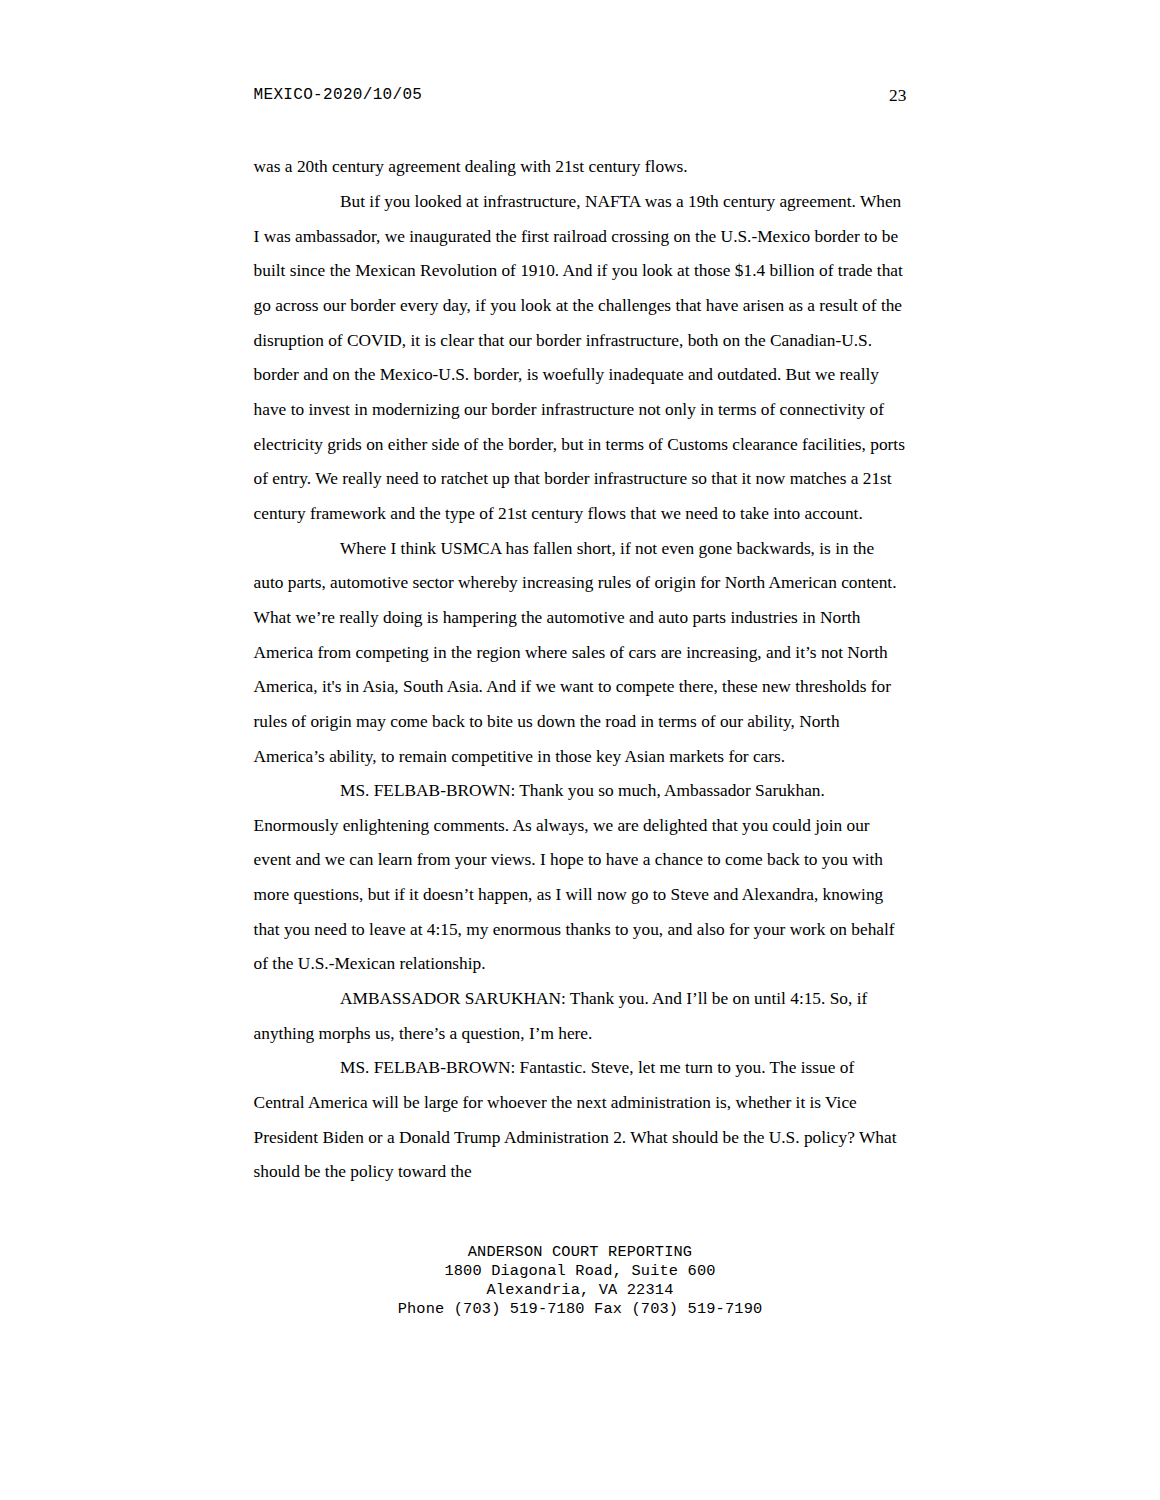MEXICO-2020/10/05
23
was a 20th century agreement dealing with 21st century flows.
But if you looked at infrastructure, NAFTA was a 19th century agreement. When I was ambassador, we inaugurated the first railroad crossing on the U.S.-Mexico border to be built since the Mexican Revolution of 1910. And if you look at those $1.4 billion of trade that go across our border every day, if you look at the challenges that have arisen as a result of the disruption of COVID, it is clear that our border infrastructure, both on the Canadian-U.S. border and on the Mexico-U.S. border, is woefully inadequate and outdated. But we really have to invest in modernizing our border infrastructure not only in terms of connectivity of electricity grids on either side of the border, but in terms of Customs clearance facilities, ports of entry. We really need to ratchet up that border infrastructure so that it now matches a 21st century framework and the type of 21st century flows that we need to take into account.
Where I think USMCA has fallen short, if not even gone backwards, is in the auto parts, automotive sector whereby increasing rules of origin for North American content. What we’re really doing is hampering the automotive and auto parts industries in North America from competing in the region where sales of cars are increasing, and it’s not North America, it's in Asia, South Asia. And if we want to compete there, these new thresholds for rules of origin may come back to bite us down the road in terms of our ability, North America’s ability, to remain competitive in those key Asian markets for cars.
MS. FELBAB-BROWN: Thank you so much, Ambassador Sarukhan. Enormously enlightening comments. As always, we are delighted that you could join our event and we can learn from your views. I hope to have a chance to come back to you with more questions, but if it doesn’t happen, as I will now go to Steve and Alexandra, knowing that you need to leave at 4:15, my enormous thanks to you, and also for your work on behalf of the U.S.-Mexican relationship.
AMBASSADOR SARUKHAN: Thank you. And I’ll be on until 4:15. So, if anything morphs us, there’s a question, I’m here.
MS. FELBAB-BROWN: Fantastic. Steve, let me turn to you. The issue of Central America will be large for whoever the next administration is, whether it is Vice President Biden or a Donald Trump Administration 2. What should be the U.S. policy? What should be the policy toward the
ANDERSON COURT REPORTING
1800 Diagonal Road, Suite 600
Alexandria, VA 22314
Phone (703) 519-7180 Fax (703) 519-7190